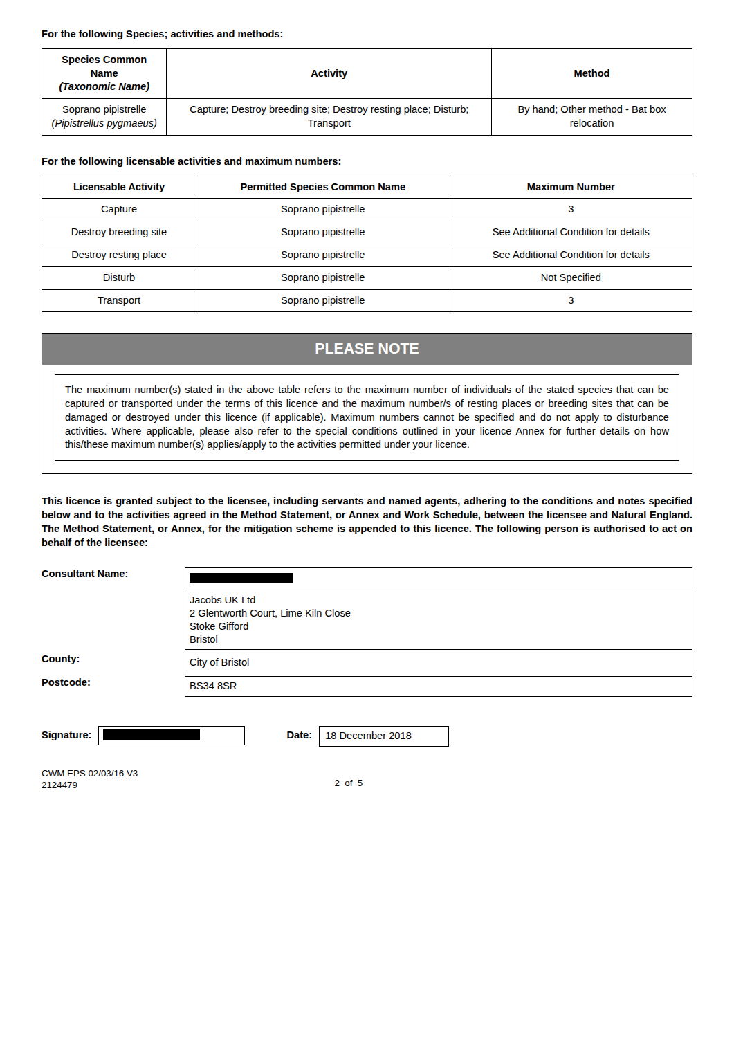For the following Species; activities and methods:
| Species Common Name (Taxonomic Name) | Activity | Method |
| --- | --- | --- |
| Soprano pipistrelle (Pipistrellus pygmaeus) | Capture; Destroy breeding site; Destroy resting place; Disturb; Transport | By hand; Other method - Bat box relocation |
For the following licensable activities and maximum numbers:
| Licensable Activity | Permitted Species Common Name | Maximum Number |
| --- | --- | --- |
| Capture | Soprano pipistrelle | 3 |
| Destroy breeding site | Soprano pipistrelle | See Additional Condition for details |
| Destroy resting place | Soprano pipistrelle | See Additional Condition for details |
| Disturb | Soprano pipistrelle | Not Specified |
| Transport | Soprano pipistrelle | 3 |
PLEASE NOTE
The maximum number(s) stated in the above table refers to the maximum number of individuals of the stated species that can be captured or transported under the terms of this licence and the maximum number/s of resting places or breeding sites that can be damaged or destroyed under this licence (if applicable). Maximum numbers cannot be specified and do not apply to disturbance activities. Where applicable, please also refer to the special conditions outlined in your licence Annex for further details on how this/these maximum number(s) applies/apply to the activities permitted under your licence.
This licence is granted subject to the licensee, including servants and named agents, adhering to the conditions and notes specified below and to the activities agreed in the Method Statement, or Annex and Work Schedule, between the licensee and Natural England. The Method Statement, or Annex, for the mitigation scheme is appended to this licence. The following person is authorised to act on behalf of the licensee:
| Consultant Name: | |
| | Jacobs UK Ltd 2 Glentworth Court, Lime Kiln Close Stoke Gifford Bristol |
| County: | City of Bristol |
| Postcode: | BS34 8SR |
Signature: Date: 18 December 2018
CWM EPS 02/03/16 V3
2124479
2 of 5